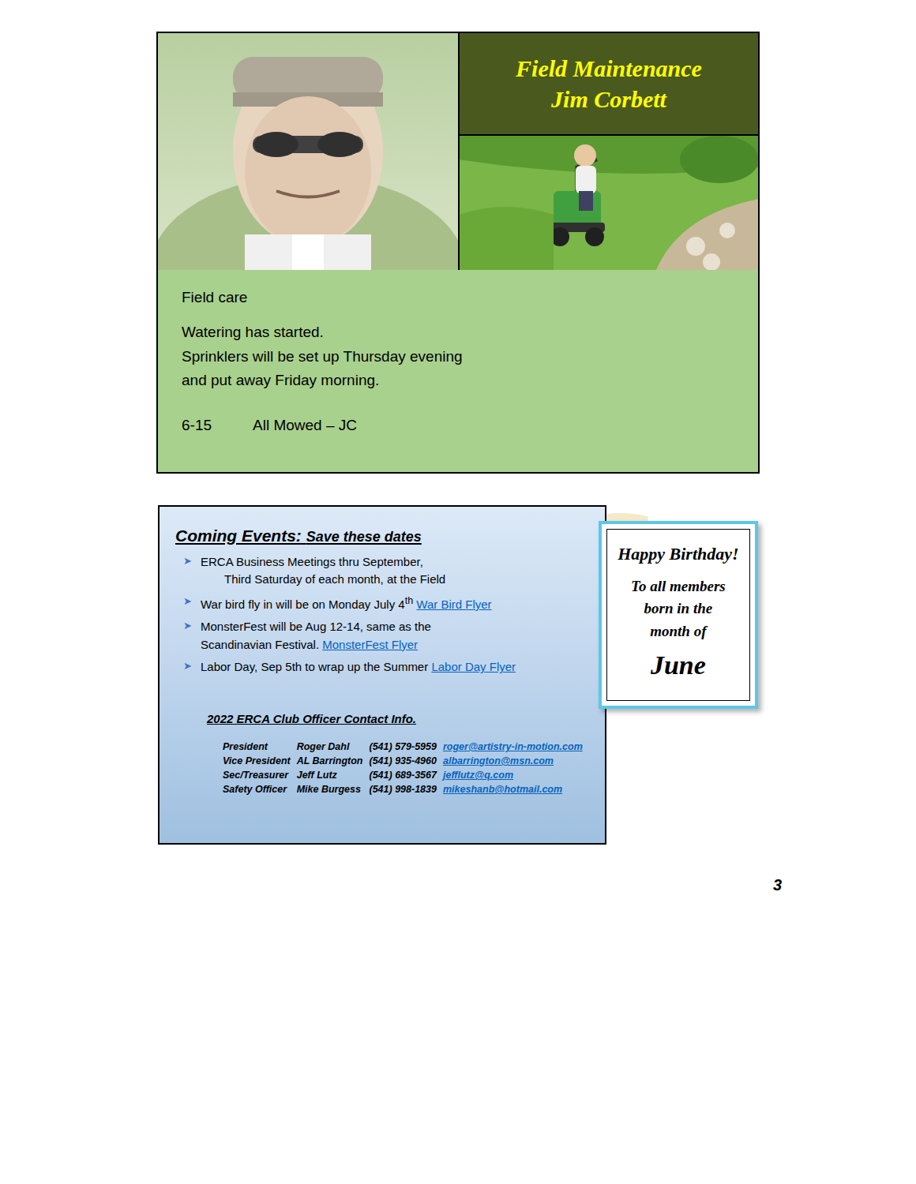A S
Field Maintenance
Jim Corbett
Field care
Watering has started.
Sprinklers will be set up Thursday evening
and put away Friday morning.
6-15 All Mowed – JC
Coming Events: Save these dates
ERCA Business Meetings thru September, Third Saturday of each month, at the Field
War bird fly in will be on Monday July 4th War Bird Flyer
MonsterFest will be Aug 12-14, same as the
Scandinavian Festival. MonsterFest Flyer
Labor Day, Sep 5th to wrap up the Summer Labor Day Flyer
2022 ERCA Club Officer Contact Info.
| President | Roger Dahl | (541) 579-5959 | roger@artistry-in-motion.com |
| Vice President | AL Barrington | (541) 935-4960 | albarrington@msn.com |
| Sec/Treasurer | Jeff Lutz | (541) 689-3567 | jefflutz@q.com |
| Safety Officer | Mike Burgess | (541) 998-1839 | mikeshanb@hotmail.com |
Happy Birthday!
To all members
born in the
month of
June
3